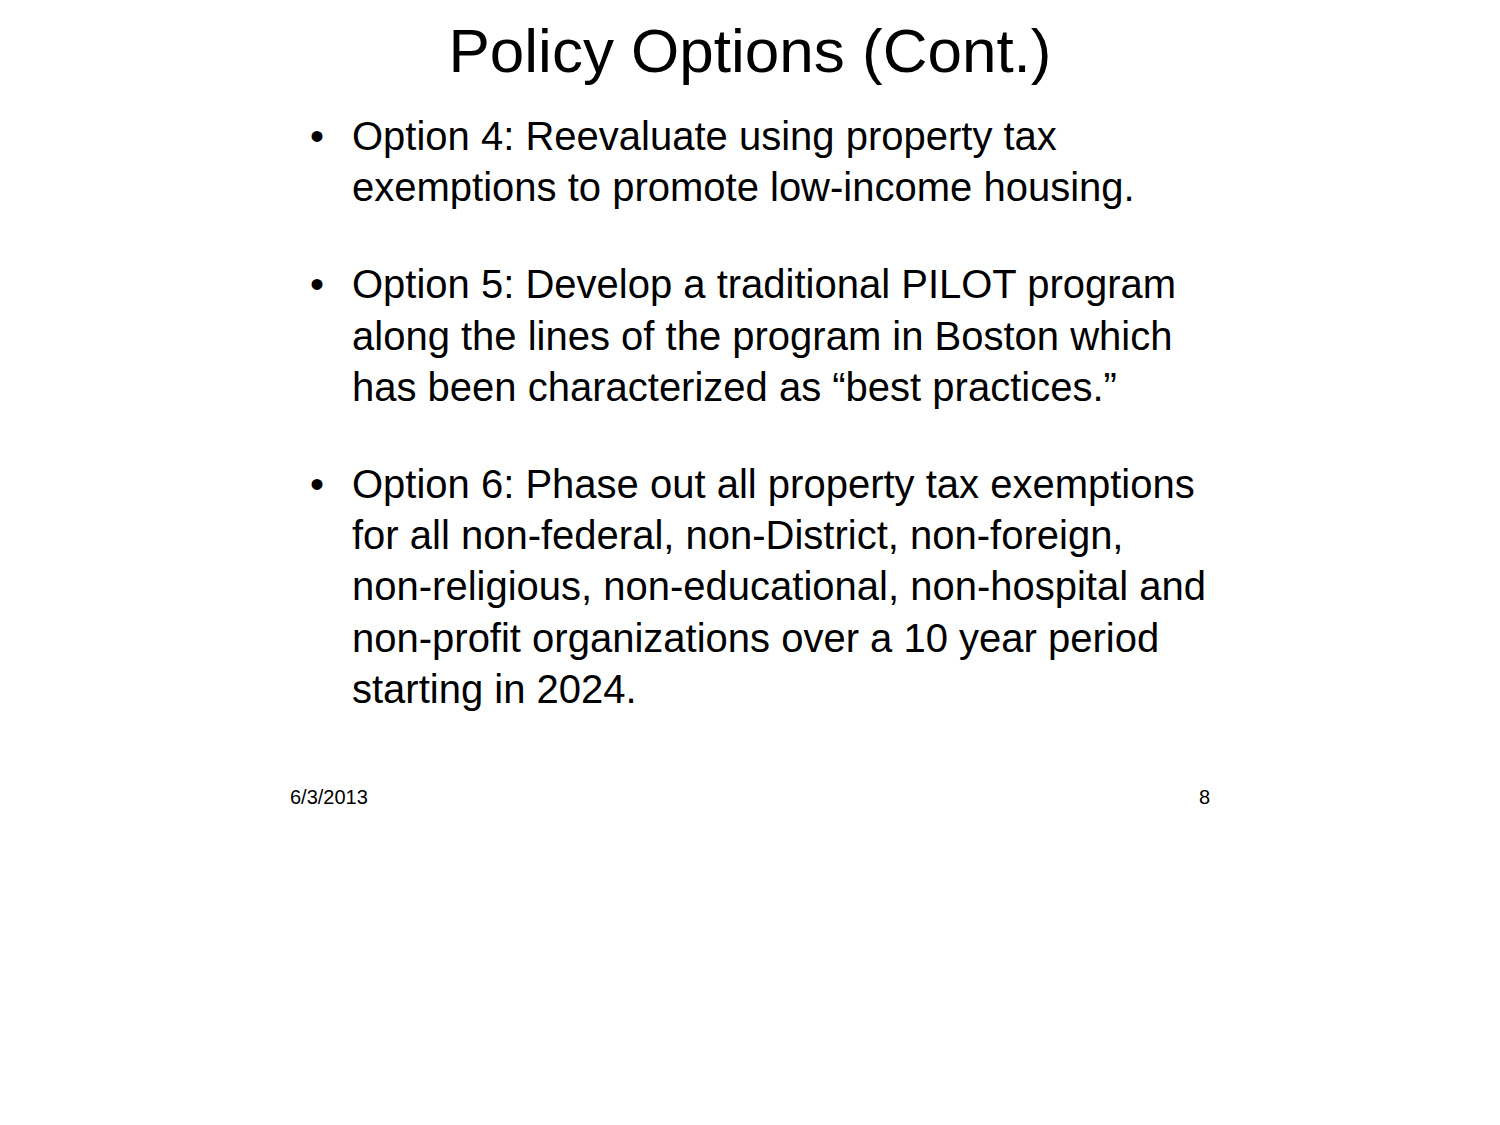Policy Options (Cont.)
Option 4: Reevaluate using property tax exemptions to promote low-income housing.
Option 5: Develop a traditional PILOT program along the lines of the program in Boston which has been characterized as “best practices.”
Option 6: Phase out all property tax exemptions for all non-federal, non-District, non-foreign, non-religious, non-educational, non-hospital and non-profit organizations over a 10 year period starting in 2024.
6/3/2013 8